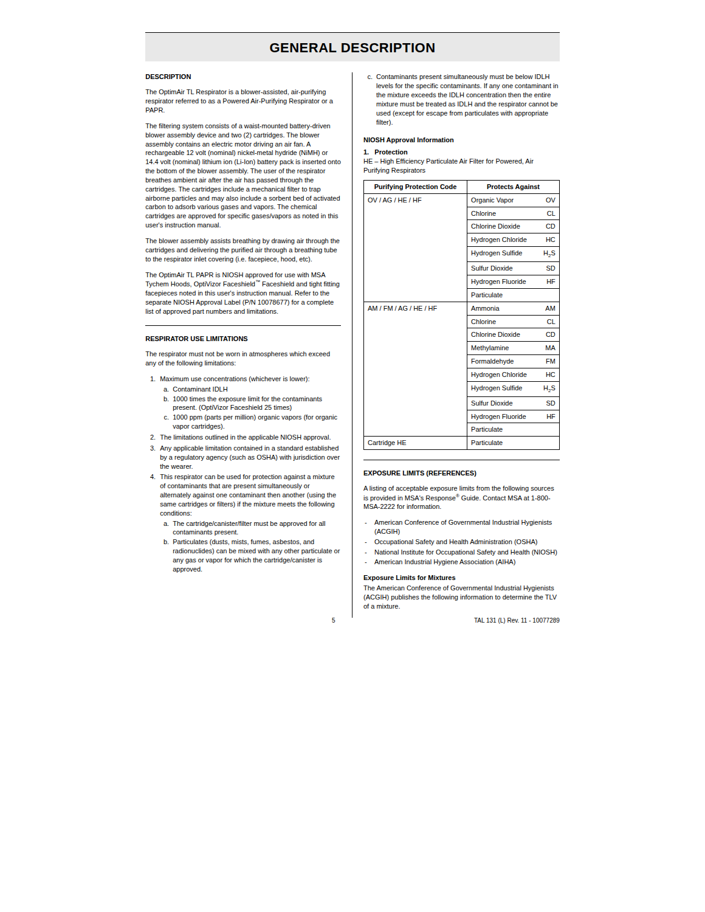GENERAL DESCRIPTION
Description
The OptimAir TL Respirator is a blower-assisted, air-purifying respirator referred to as a Powered Air-Purifying Respirator or a PAPR.
The filtering system consists of a waist-mounted battery-driven blower assembly device and two (2) cartridges. The blower assembly contains an electric motor driving an air fan. A rechargeable 12 volt (nominal) nickel-metal hydride (NiMH) or 14.4 volt (nominal) lithium ion (Li-Ion) battery pack is inserted onto the bottom of the blower assembly. The user of the respirator breathes ambient air after the air has passed through the cartridges. The cartridges include a mechanical filter to trap airborne particles and may also include a sorbent bed of activated carbon to adsorb various gases and vapors. The chemical cartridges are approved for specific gases/vapors as noted in this user's instruction manual.
The blower assembly assists breathing by drawing air through the cartridges and delivering the purified air through a breathing tube to the respirator inlet covering (i.e. facepiece, hood, etc).
The OptimAir TL PAPR is NIOSH approved for use with MSA Tychem Hoods, OptiVizor Faceshield™ Faceshield and tight fitting facepieces noted in this user's instruction manual. Refer to the separate NIOSH Approval Label (P/N 10078677) for a complete list of approved part numbers and limitations.
Respirator Use Limitations
The respirator must not be worn in atmospheres which exceed any of the following limitations:
Maximum use concentrations (whichever is lower):
Contaminant IDLH
1000 times the exposure limit for the contaminants present. (OptiVizor Faceshield 25 times)
1000 ppm (parts per million) organic vapors (for organic vapor cartridges).
The limitations outlined in the applicable NIOSH approval.
Any applicable limitation contained in a standard established by a regulatory agency (such as OSHA) with jurisdiction over the wearer.
This respirator can be used for protection against a mixture of contaminants that are present simultaneously or alternately against one contaminant then another (using the same cartridges or filters) if the mixture meets the following conditions:
The cartridge/canister/filter must be approved for all contaminants present.
Particulates (dusts, mists, fumes, asbestos, and radionuclides) can be mixed with any other particulate or any gas or vapor for which the cartridge/canister is approved.
Contaminants present simultaneously must be below IDLH levels for the specific contaminants. If any one contaminant in the mixture exceeds the IDLH concentration then the entire mixture must be treated as IDLH and the respirator cannot be used (except for escape from particulates with appropriate filter).
NIOSH Approval Information
1. Protection
HE – High Efficiency Particulate Air Filter for Powered, Air Purifying Respirators
| Purifying Protection Code | Protects Against |
| --- | --- |
| OV / AG / HE / HF | Organic Vapor OV |
| Chlorine CL |
| Chlorine Dioxide CD |
| Hydrogen Chloride HC |
| Hydrogen Sulfide H 2 S |
| Sulfur Dioxide SD |
| Hydrogen Fluoride HF |
| Particulate |
| AM / FM / AG / HE / HF | Ammonia AM |
| Chlorine CL |
| Chlorine Dioxide CD |
| Methylamine MA |
| Formaldehyde FM |
| Hydrogen Chloride HC |
| Hydrogen Sulfide H 2 S |
| Sulfur Dioxide SD |
| Hydrogen Fluoride HF |
| Particulate |
| Cartridge HE | Particulate |
Exposure Limits (References)
A listing of acceptable exposure limits from the following sources is provided in MSA's Response® Guide. Contact MSA at 1-800-MSA-2222 for information.
American Conference of Governmental Industrial Hygienists (ACGIH)
Occupational Safety and Health Administration (OSHA)
National Institute for Occupational Safety and Health (NIOSH)
American Industrial Hygiene Association (AIHA)
Exposure Limits for Mixtures
The American Conference of Governmental Industrial Hygienists (ACGIH) publishes the following information to determine the TLV of a mixture.
5 TAL 131 (L) Rev. 11 - 10077289